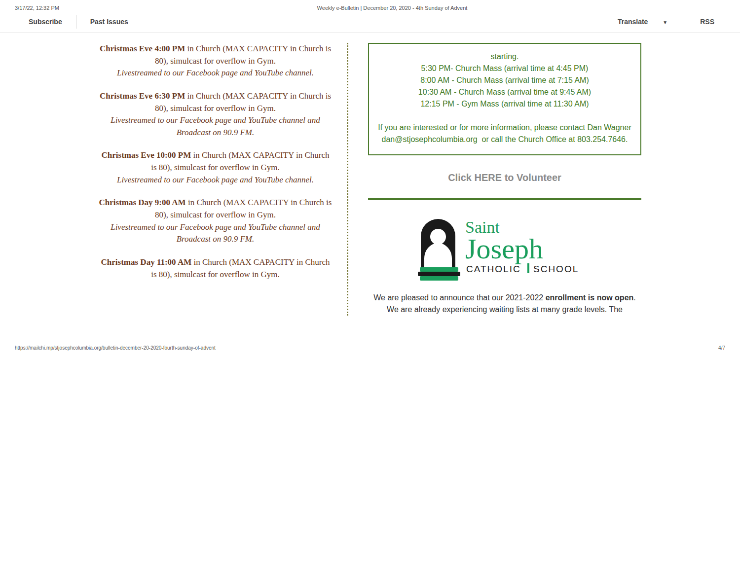3/17/22, 12:32 PM
Weekly e-Bulletin | December 20, 2020 - 4th Sunday of Advent
Subscribe
Past Issues
Translate ▼ RSS
Christmas Eve 4:00 PM in Church (MAX CAPACITY in Church is 80), simulcast for overflow in Gym. Livestreamed to our Facebook page and YouTube channel.
Christmas Eve 6:30 PM in Church (MAX CAPACITY in Church is 80), simulcast for overflow in Gym. Livestreamed to our Facebook page and YouTube channel and Broadcast on 90.9 FM.
Christmas Eve 10:00 PM in Church (MAX CAPACITY in Church is 80), simulcast for overflow in Gym. Livestreamed to our Facebook page and YouTube channel.
Christmas Day 9:00 AM in Church (MAX CAPACITY in Church is 80), simulcast for overflow in Gym. Livestreamed to our Facebook page and YouTube channel and Broadcast on 90.9 FM.
Christmas Day 11:00 AM in Church (MAX CAPACITY in Church is 80), simulcast for overflow in Gym.
starting.
5:30 PM- Church Mass (arrival time at 4:45 PM) 8:00 AM - Church Mass (arrival time at 7:15 AM) 10:30 AM - Church Mass (arrival time at 9:45 AM) 12:15 PM - Gym Mass (arrival time at 11:30 AM)
If you are interested or for more information, please contact Dan Wagner
dan@stjosephcolumbia.org or call the Church Office at 803.254.7646.
Click HERE to Volunteer
Saint Joseph CATHOLIC SCHOOL
We are pleased to announce that our 2021-2022 enrollment is now open. We are already experiencing waiting lists at many grade levels. The
https://mailchi.mp/stjosephcolumbia.org/bulletin-december-20-2020-fourth-sunday-of-advent
4/7